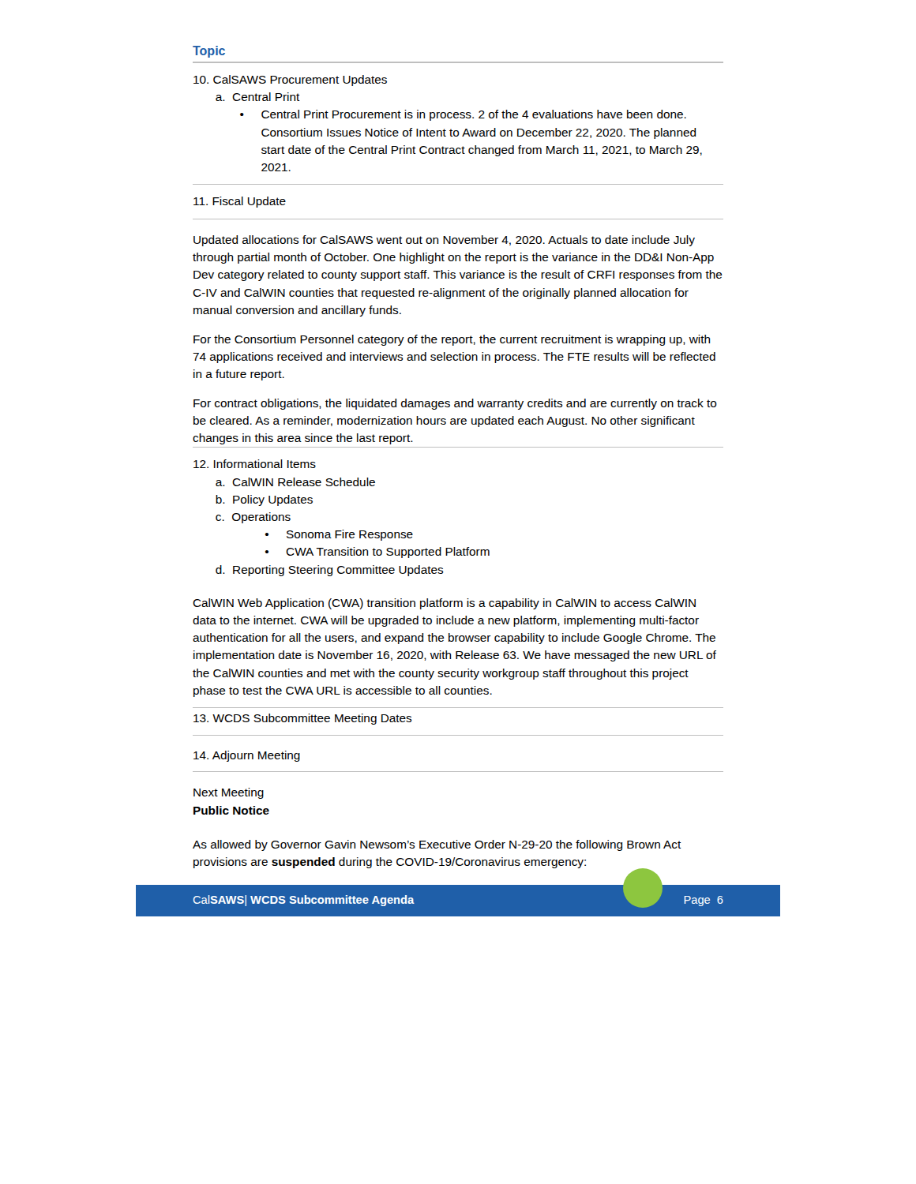Topic
10. CalSAWS Procurement Updates
a. Central Print
•
Central Print Procurement is in process. 2 of the 4 evaluations have been done. Consortium Issues Notice of Intent to Award on December 22, 2020. The planned start date of the Central Print Contract changed from March 11, 2021, to March 29, 2021.
11. Fiscal Update
Updated allocations for CalSAWS went out on November 4, 2020. Actuals to date include July through partial month of October. One highlight on the report is the variance in the DD&I Non-App Dev category related to county support staff. This variance is the result of CRFI responses from the C-IV and CalWIN counties that requested re-alignment of the originally planned allocation for manual conversion and ancillary funds.
For the Consortium Personnel category of the report, the current recruitment is wrapping up, with 74 applications received and interviews and selection in process. The FTE results will be reflected in a future report.
For contract obligations, the liquidated damages and warranty credits and are currently on track to be cleared. As a reminder, modernization hours are updated each August. No other significant changes in this area since the last report.
12. Informational Items
a. CalWIN Release Schedule
b. Policy Updates
c. Operations
•
Sonoma Fire Response
•
CWA Transition to Supported Platform
d. Reporting Steering Committee Updates
CalWIN Web Application (CWA) transition platform is a capability in CalWIN to access CalWIN data to the internet. CWA will be upgraded to include a new platform, implementing multi-factor authentication for all the users, and expand the browser capability to include Google Chrome. The implementation date is November 16, 2020, with Release 63. We have messaged the new URL of the CalWIN counties and met with the county security workgroup staff throughout this project phase to test the CWA URL is accessible to all counties.
13. WCDS Subcommittee Meeting Dates
14. Adjourn Meeting
Next Meeting
Public Notice
As allowed by Governor Gavin Newsom’s Executive Order N-29-20 the following Brown Act provisions are suspended during the COVID-19/Coronavirus emergency:
CalSAWS| WCDS Subcommittee Agenda
Page 6